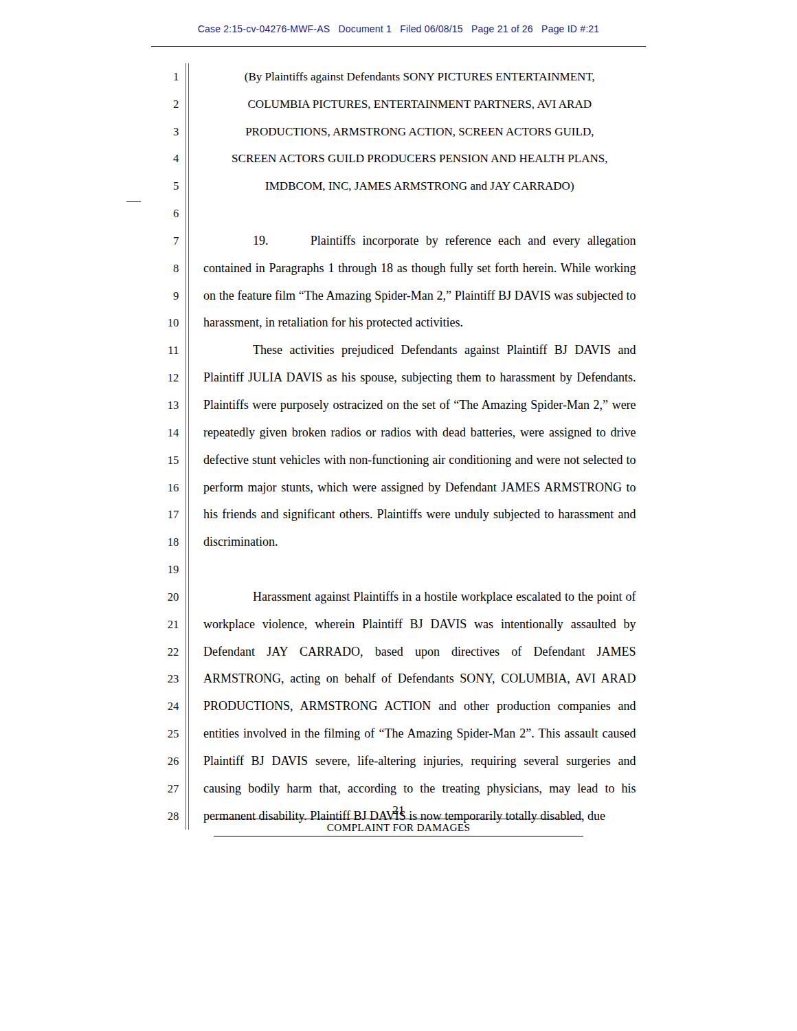Case 2:15-cv-04276-MWF-AS Document 1 Filed 06/08/15 Page 21 of 26 Page ID #:21
1
2
3
4
5
6
7
8
9
10
11
12
13
14
15
16
17
18
19
20
21
22
23
24
25
26
27
28
(By Plaintiffs against Defendants SONY PICTURES ENTERTAINMENT,
COLUMBIA PICTURES, ENTERTAINMENT PARTNERS, AVI ARAD
PRODUCTIONS, ARMSTRONG ACTION, SCREEN ACTORS GUILD,
SCREEN ACTORS GUILD PRODUCERS PENSION AND HEALTH PLANS,
IMDBCOM, INC, JAMES ARMSTRONG and JAY CARRADO)
19. Plaintiffs incorporate by reference each and every allegation contained in Paragraphs 1 through 18 as though fully set forth herein. While working on the feature film “The Amazing Spider-Man 2,” Plaintiff BJ DAVIS was subjected to harassment, in retaliation for his protected activities.
These activities prejudiced Defendants against Plaintiff BJ DAVIS and Plaintiff JULIA DAVIS as his spouse, subjecting them to harassment by Defendants. Plaintiffs were purposely ostracized on the set of “The Amazing Spider-Man 2,” were repeatedly given broken radios or radios with dead batteries, were assigned to drive defective stunt vehicles with non-functioning air conditioning and were not selected to perform major stunts, which were assigned by Defendant JAMES ARMSTRONG to his friends and significant others. Plaintiffs were unduly subjected to harassment and discrimination.
Harassment against Plaintiffs in a hostile workplace escalated to the point of workplace violence, wherein Plaintiff BJ DAVIS was intentionally assaulted by Defendant JAY CARRADO, based upon directives of Defendant JAMES ARMSTRONG, acting on behalf of Defendants SONY, COLUMBIA, AVI ARAD PRODUCTIONS, ARMSTRONG ACTION and other production companies and entities involved in the filming of “The Amazing Spider-Man 2”. This assault caused Plaintiff BJ DAVIS severe, life-altering injuries, requiring several surgeries and causing bodily harm that, according to the treating physicians, may lead to his permanent disability. Plaintiff BJ DAVIS is now temporarily totally disabled, due
21
COMPLAINT FOR DAMAGES